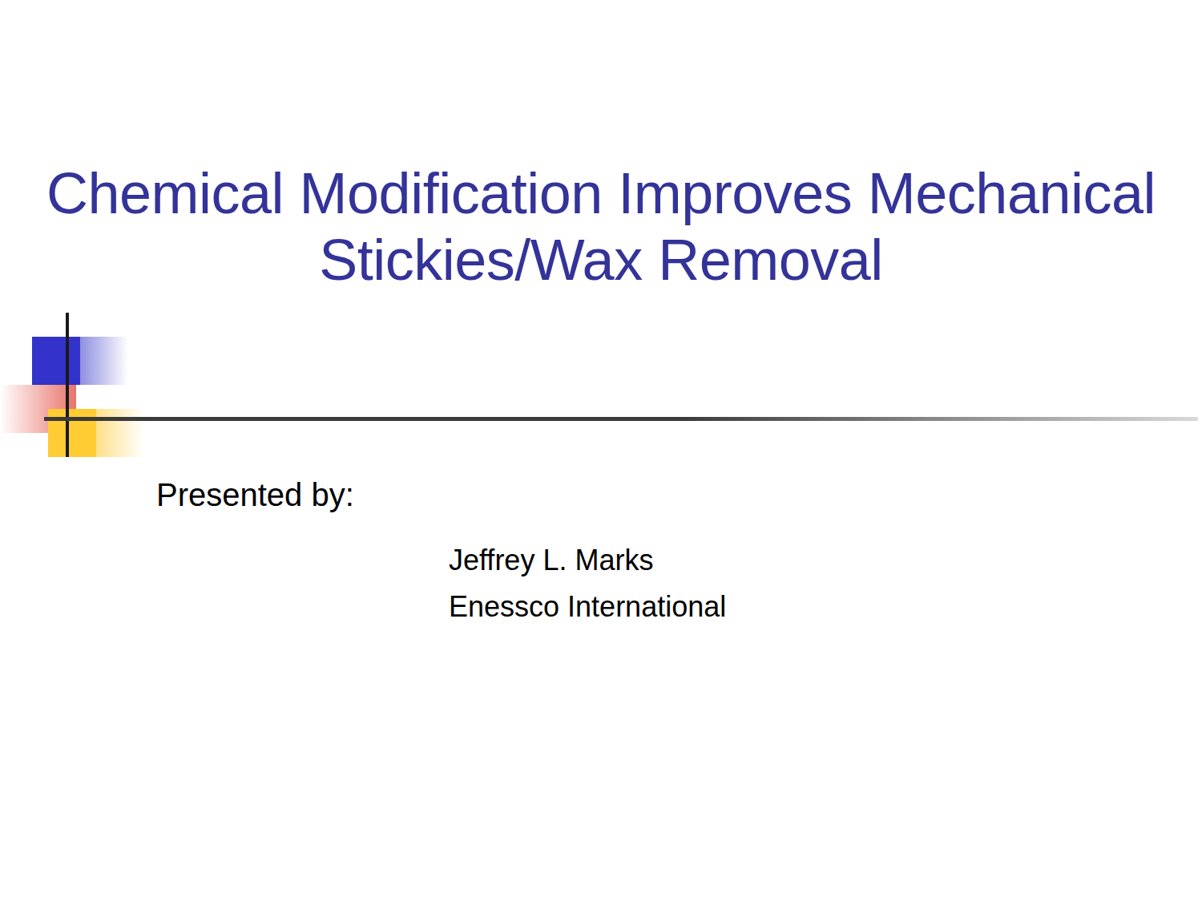Chemical Modification Improves Mechanical Stickies/Wax Removal
Presented by:
Jeffrey L. Marks
Enessco International